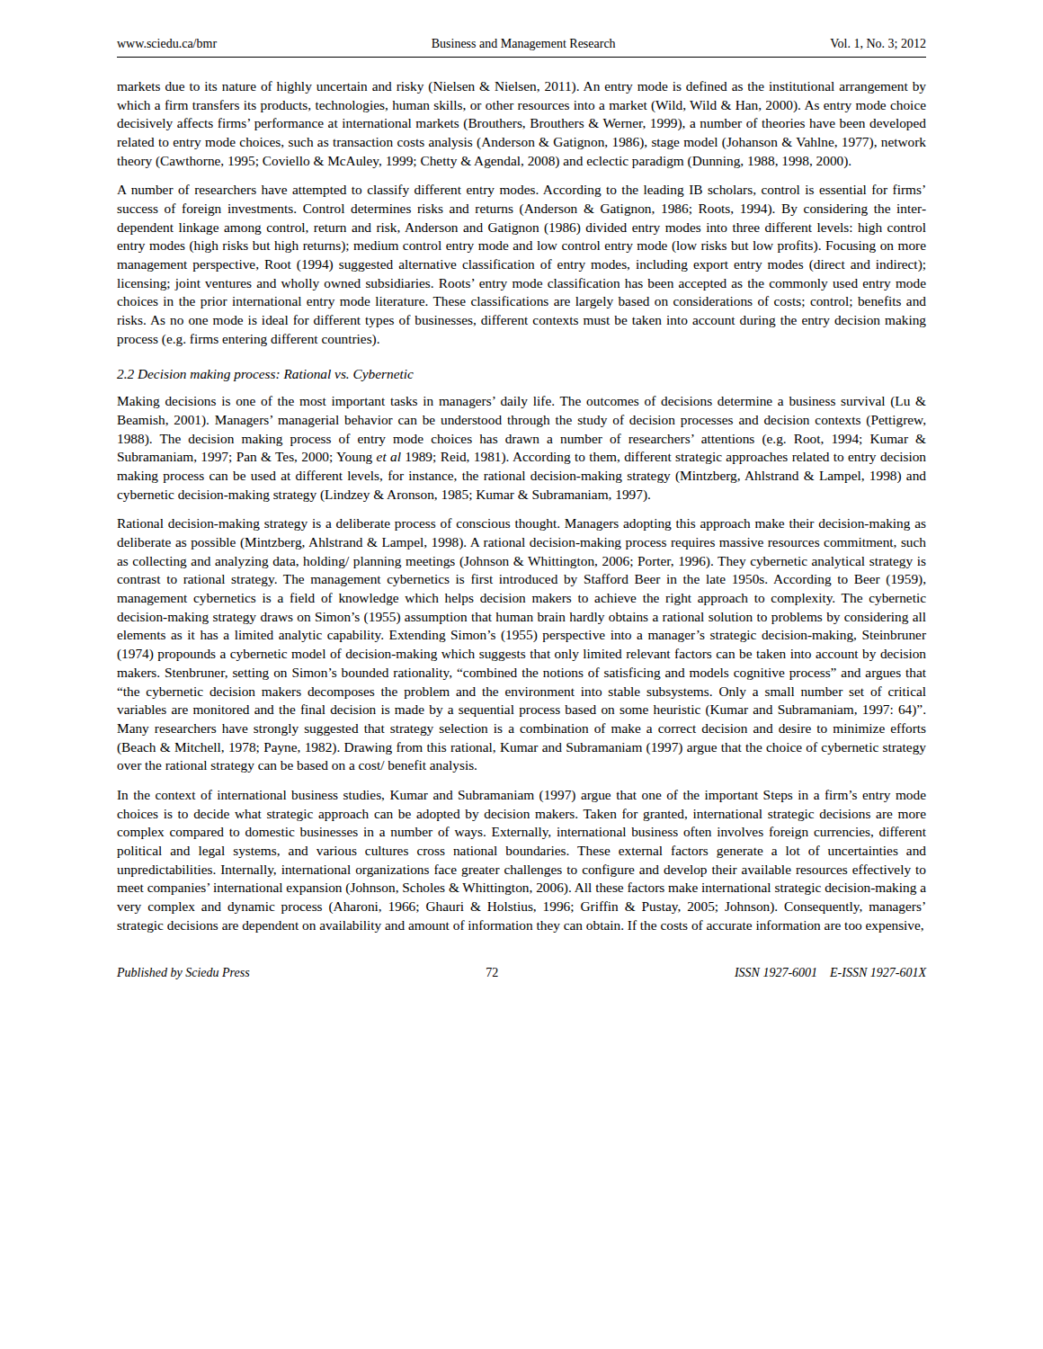www.sciedu.ca/bmr
Business and Management Research
Vol. 1, No. 3; 2012
markets due to its nature of highly uncertain and risky (Nielsen & Nielsen, 2011). An entry mode is defined as the institutional arrangement by which a firm transfers its products, technologies, human skills, or other resources into a market (Wild, Wild & Han, 2000). As entry mode choice decisively affects firms’ performance at international markets (Brouthers, Brouthers & Werner, 1999), a number of theories have been developed related to entry mode choices, such as transaction costs analysis (Anderson & Gatignon, 1986), stage model (Johanson & Vahlne, 1977), network theory (Cawthorne, 1995; Coviello & McAuley, 1999; Chetty & Agendal, 2008) and eclectic paradigm (Dunning, 1988, 1998, 2000).
A number of researchers have attempted to classify different entry modes. According to the leading IB scholars, control is essential for firms’ success of foreign investments. Control determines risks and returns (Anderson & Gatignon, 1986; Roots, 1994). By considering the inter-dependent linkage among control, return and risk, Anderson and Gatignon (1986) divided entry modes into three different levels: high control entry modes (high risks but high returns); medium control entry mode and low control entry mode (low risks but low profits). Focusing on more management perspective, Root (1994) suggested alternative classification of entry modes, including export entry modes (direct and indirect); licensing; joint ventures and wholly owned subsidiaries. Roots’ entry mode classification has been accepted as the commonly used entry mode choices in the prior international entry mode literature. These classifications are largely based on considerations of costs; control; benefits and risks. As no one mode is ideal for different types of businesses, different contexts must be taken into account during the entry decision making process (e.g. firms entering different countries).
2.2 Decision making process: Rational vs. Cybernetic
Making decisions is one of the most important tasks in managers’ daily life. The outcomes of decisions determine a business survival (Lu & Beamish, 2001). Managers’ managerial behavior can be understood through the study of decision processes and decision contexts (Pettigrew, 1988). The decision making process of entry mode choices has drawn a number of researchers’ attentions (e.g. Root, 1994; Kumar & Subramaniam, 1997; Pan & Tes, 2000; Young et al 1989; Reid, 1981). According to them, different strategic approaches related to entry decision making process can be used at different levels, for instance, the rational decision-making strategy (Mintzberg, Ahlstrand & Lampel, 1998) and cybernetic decision-making strategy (Lindzey & Aronson, 1985; Kumar & Subramaniam, 1997).
Rational decision-making strategy is a deliberate process of conscious thought. Managers adopting this approach make their decision-making as deliberate as possible (Mintzberg, Ahlstrand & Lampel, 1998). A rational decision-making process requires massive resources commitment, such as collecting and analyzing data, holding/ planning meetings (Johnson & Whittington, 2006; Porter, 1996). They cybernetic analytical strategy is contrast to rational strategy. The management cybernetics is first introduced by Stafford Beer in the late 1950s. According to Beer (1959), management cybernetics is a field of knowledge which helps decision makers to achieve the right approach to complexity. The cybernetic decision-making strategy draws on Simon’s (1955) assumption that human brain hardly obtains a rational solution to problems by considering all elements as it has a limited analytic capability. Extending Simon’s (1955) perspective into a manager’s strategic decision-making, Steinbruner (1974) propounds a cybernetic model of decision-making which suggests that only limited relevant factors can be taken into account by decision makers. Stenbruner, setting on Simon’s bounded rationality, “combined the notions of satisficing and models cognitive process” and argues that “the cybernetic decision makers decomposes the problem and the environment into stable subsystems. Only a small number set of critical variables are monitored and the final decision is made by a sequential process based on some heuristic (Kumar and Subramaniam, 1997: 64)”. Many researchers have strongly suggested that strategy selection is a combination of make a correct decision and desire to minimize efforts (Beach & Mitchell, 1978; Payne, 1982). Drawing from this rational, Kumar and Subramaniam (1997) argue that the choice of cybernetic strategy over the rational strategy can be based on a cost/ benefit analysis.
In the context of international business studies, Kumar and Subramaniam (1997) argue that one of the important Steps in a firm’s entry mode choices is to decide what strategic approach can be adopted by decision makers. Taken for granted, international strategic decisions are more complex compared to domestic businesses in a number of ways. Externally, international business often involves foreign currencies, different political and legal systems, and various cultures cross national boundaries. These external factors generate a lot of uncertainties and unpredictabilities. Internally, international organizations face greater challenges to configure and develop their available resources effectively to meet companies’ international expansion (Johnson, Scholes & Whittington, 2006). All these factors make international strategic decision-making a very complex and dynamic process (Aharoni, 1966; Ghauri & Holstius, 1996; Griffin & Pustay, 2005; Johnson). Consequently, managers’ strategic decisions are dependent on availability and amount of information they can obtain. If the costs of accurate information are too expensive,
Published by Sciedu Press
72
ISSN 1927-6001 E-ISSN 1927-601X